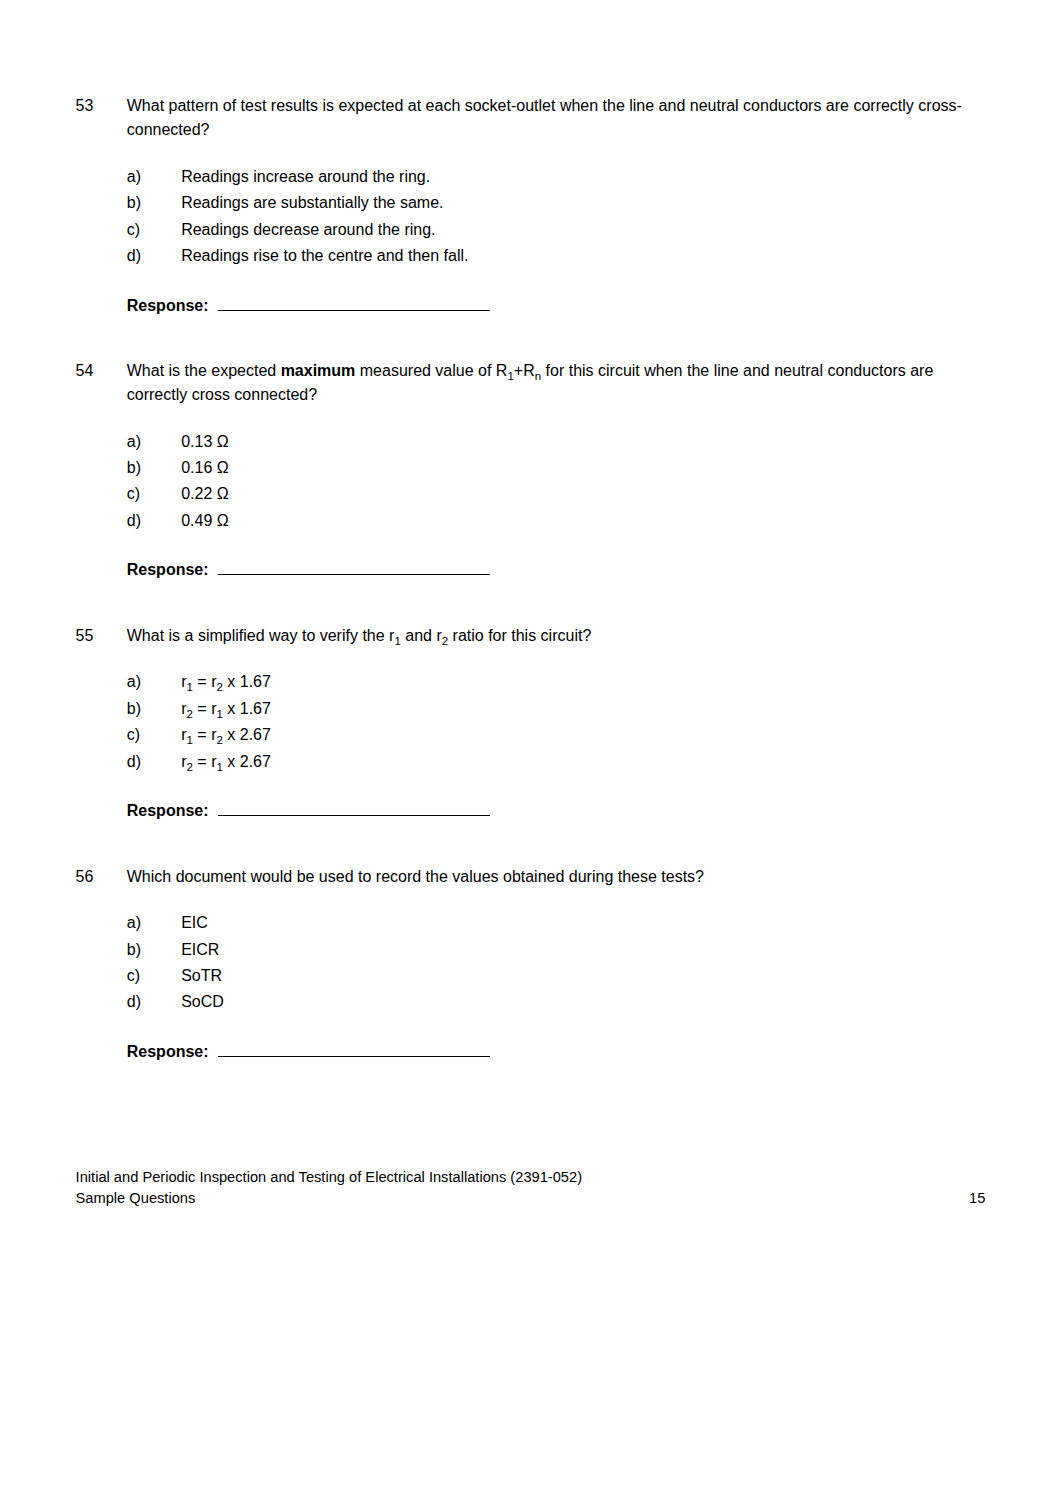53
What pattern of test results is expected at each socket-outlet when the line and neutral conductors are correctly cross-connected?
a) Readings increase around the ring.
b) Readings are substantially the same.
c) Readings decrease around the ring.
d) Readings rise to the centre and then fall.
Response:
54
What is the expected maximum measured value of R1+Rn for this circuit when the line and neutral conductors are correctly cross connected?
a) 0.13 Ω
b) 0.16 Ω
c) 0.22 Ω
d) 0.49 Ω
Response:
55
What is a simplified way to verify the r1 and r2 ratio for this circuit?
a) r1 = r2 x 1.67
b) r2 = r1 x 1.67
c) r1 = r2 x 2.67
d) r2 = r1 x 2.67
Response:
56
Which document would be used to record the values obtained during these tests?
a) EIC
b) EICR
c) SoTR
d) SoCD
Response:
Initial and Periodic Inspection and Testing of Electrical Installations (2391-052)
Sample Questions15